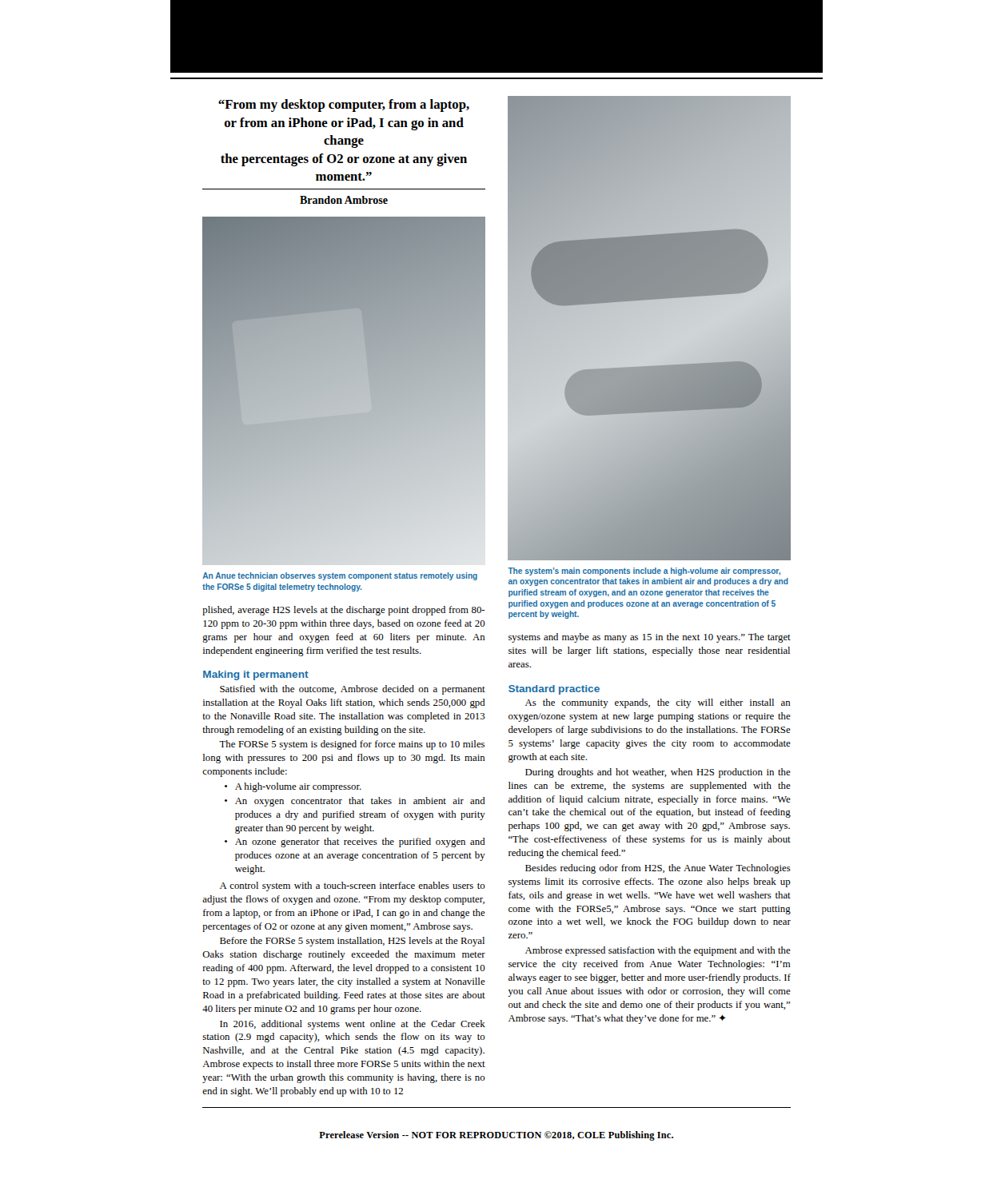“From my desktop computer, from a laptop,
or from an iPhone or iPad, I can go in and change
the percentages of O2 or ozone at any given moment.”
Brandon Ambrose
An Anue technician observes system component status remotely using the FORSe 5 digital telemetry technology.
plished, average H2S levels at the discharge point dropped from 80-120 ppm to 20-30 ppm within three days, based on ozone feed at 20 grams per hour and oxygen feed at 60 liters per minute. An independent engineering firm verified the test results.
Making it permanent
Satisfied with the outcome, Ambrose decided on a permanent installation at the Royal Oaks lift station, which sends 250,000 gpd to the Nonaville Road site. The installation was completed in 2013 through remodeling of an existing building on the site.
The FORSe 5 system is designed for force mains up to 10 miles long with pressures to 200 psi and flows up to 30 mgd. Its main components include:
A high-volume air compressor.
An oxygen concentrator that takes in ambient air and produces a dry and purified stream of oxygen with purity greater than 90 percent by weight.
An ozone generator that receives the purified oxygen and produces ozone at an average concentration of 5 percent by weight.
A control system with a touch-screen interface enables users to adjust the flows of oxygen and ozone. “From my desktop computer, from a laptop, or from an iPhone or iPad, I can go in and change the percentages of O2 or ozone at any given moment,” Ambrose says.
Before the FORSe 5 system installation, H2S levels at the Royal Oaks station discharge routinely exceeded the maximum meter reading of 400 ppm. Afterward, the level dropped to a consistent 10 to 12 ppm. Two years later, the city installed a system at Nonaville Road in a prefabricated building. Feed rates at those sites are about 40 liters per minute O2 and 10 grams per hour ozone.
In 2016, additional systems went online at the Cedar Creek station (2.9 mgd capacity), which sends the flow on its way to Nashville, and at the Central Pike station (4.5 mgd capacity). Ambrose expects to install three more FORSe 5 units within the next year: “With the urban growth this community is having, there is no end in sight. We’ll probably end up with 10 to 12
The system’s main components include a high-volume air compressor, an oxygen concentrator that takes in ambient air and produces a dry and purified stream of oxygen, and an ozone generator that receives the purified oxygen and produces ozone at an average concentration of 5 percent by weight.
systems and maybe as many as 15 in the next 10 years.” The target sites will be larger lift stations, especially those near residential areas.
Standard practice
As the community expands, the city will either install an oxygen/ozone system at new large pumping stations or require the developers of large subdivisions to do the installations. The FORSe 5 systems’ large capacity gives the city room to accommodate growth at each site.
During droughts and hot weather, when H2S production in the lines can be extreme, the systems are supplemented with the addition of liquid calcium nitrate, especially in force mains. “We can’t take the chemical out of the equation, but instead of feeding perhaps 100 gpd, we can get away with 20 gpd,” Ambrose says. “The cost-effectiveness of these systems for us is mainly about reducing the chemical feed.”
Besides reducing odor from H2S, the Anue Water Technologies systems limit its corrosive effects. The ozone also helps break up fats, oils and grease in wet wells. “We have wet well washers that come with the FORSe5,” Ambrose says. “Once we start putting ozone into a wet well, we knock the FOG buildup down to near zero.”
Ambrose expressed satisfaction with the equipment and with the service the city received from Anue Water Technologies: “I’m always eager to see bigger, better and more user-friendly products. If you call Anue about issues with odor or corrosion, they will come out and check the site and demo one of their products if you want,” Ambrose says. “That’s what they’ve done for me.” ✦
Prerelease Version -- NOT FOR REPRODUCTION ©2018, COLE Publishing Inc.